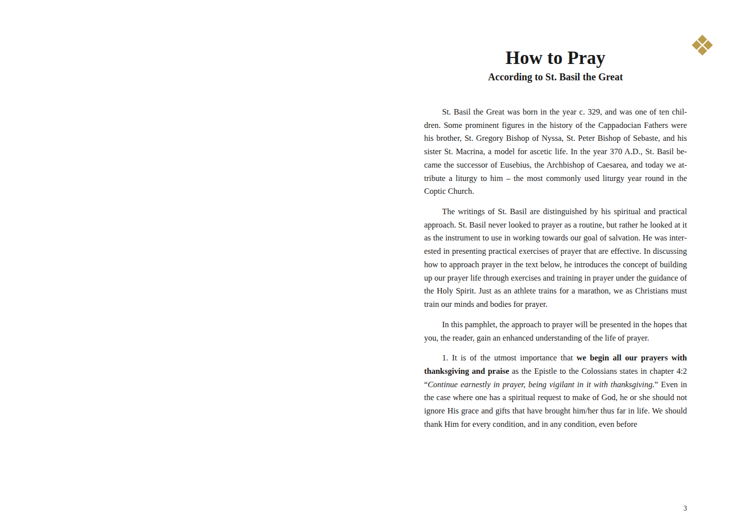❖
How to Pray
According to St. Basil the Great
St. Basil the Great was born in the year c. 329, and was one of ten children. Some prominent figures in the history of the Cappadocian Fathers were his brother, St. Gregory Bishop of Nyssa, St. Peter Bishop of Sebaste, and his sister St. Macrina, a model for ascetic life. In the year 370 A.D., St. Basil became the successor of Eusebius, the Archbishop of Caesarea, and today we attribute a liturgy to him – the most commonly used liturgy year round in the Coptic Church.
The writings of St. Basil are distinguished by his spiritual and practical approach. St. Basil never looked to prayer as a routine, but rather he looked at it as the instrument to use in working towards our goal of salvation. He was interested in presenting practical exercises of prayer that are effective. In discussing how to approach prayer in the text below, he introduces the concept of building up our prayer life through exercises and training in prayer under the guidance of the Holy Spirit. Just as an athlete trains for a marathon, we as Christians must train our minds and bodies for prayer.
In this pamphlet, the approach to prayer will be presented in the hopes that you, the reader, gain an enhanced understanding of the life of prayer.
1. It is of the utmost importance that we begin all our prayers with thanksgiving and praise as the Epistle to the Colossians states in chapter 4:2 “Continue earnestly in prayer, being vigilant in it with thanksgiving.” Even in the case where one has a spiritual request to make of God, he or she should not ignore His grace and gifts that have brought him/her thus far in life. We should thank Him for every condition, and in any condition, even before
3